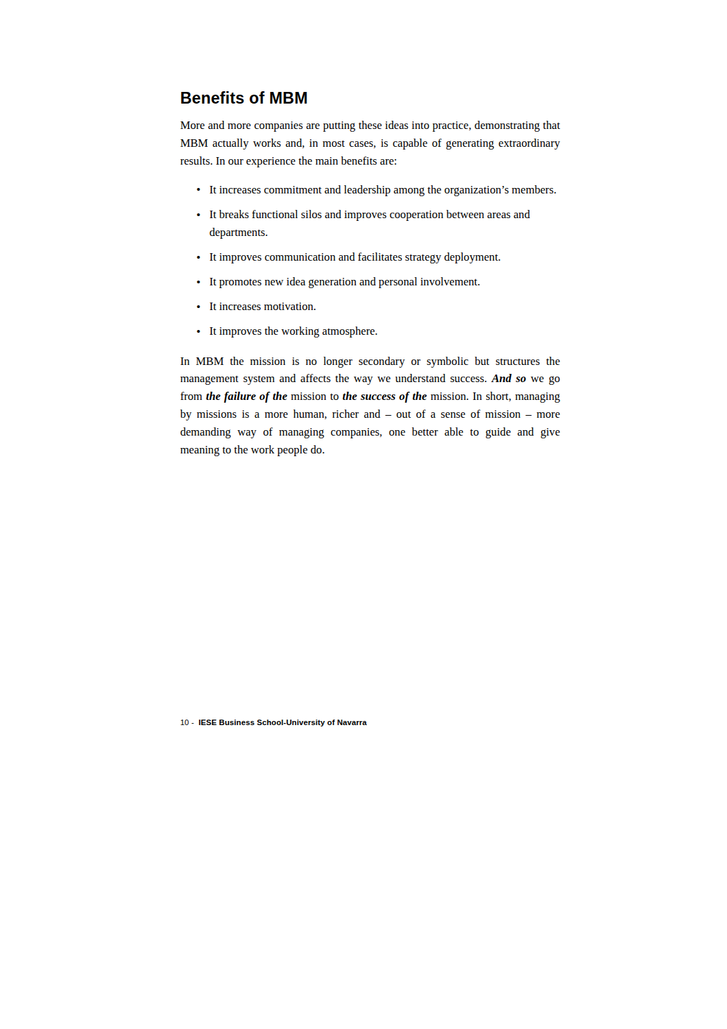Benefits of MBM
More and more companies are putting these ideas into practice, demonstrating that MBM actually works and, in most cases, is capable of generating extraordinary results. In our experience the main benefits are:
It increases commitment and leadership among the organization’s members.
It breaks functional silos and improves cooperation between areas and departments.
It improves communication and facilitates strategy deployment.
It promotes new idea generation and personal involvement.
It increases motivation.
It improves the working atmosphere.
In MBM the mission is no longer secondary or symbolic but structures the management system and affects the way we understand success. And so we go from the failure of the mission to the success of the mission. In short, managing by missions is a more human, richer and – out of a sense of mission – more demanding way of managing companies, one better able to guide and give meaning to the work people do.
10 - IESE Business School-University of Navarra